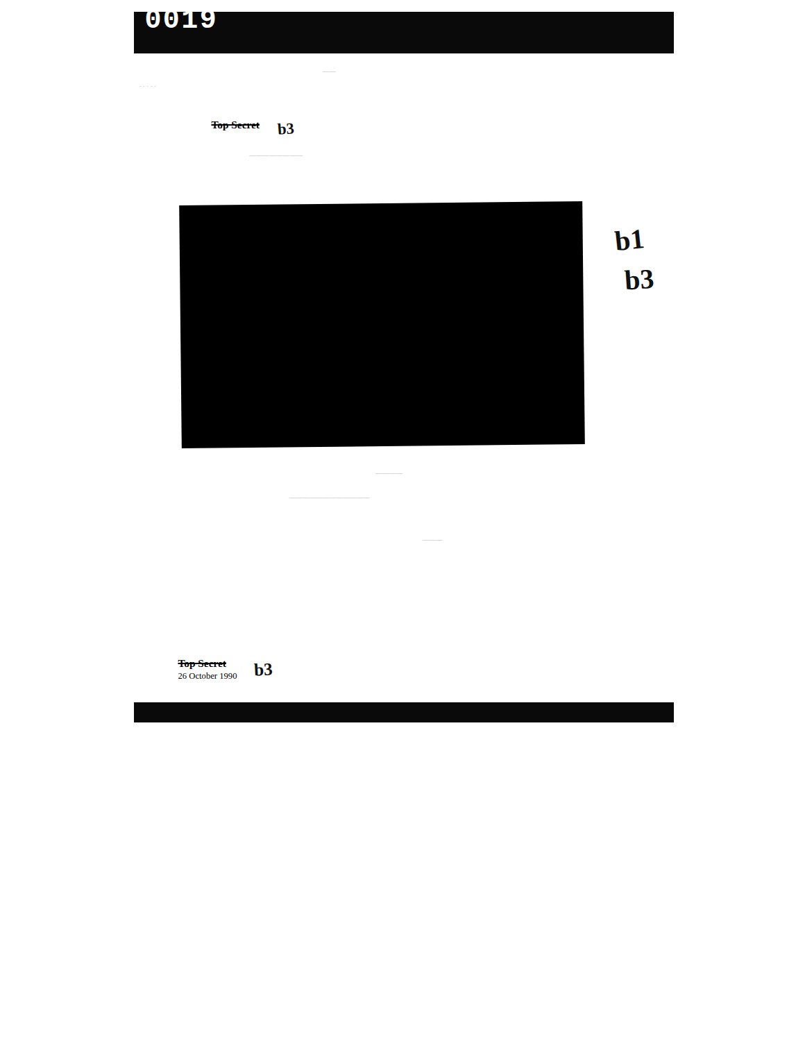Scanned declassified document page, frame 0019, dated 26 October 1990
0019
—— . . . . . ———————— ———— ———————————— ———
Top Secret
b3
b1
b3
Top Secret 26 October 1990
b3